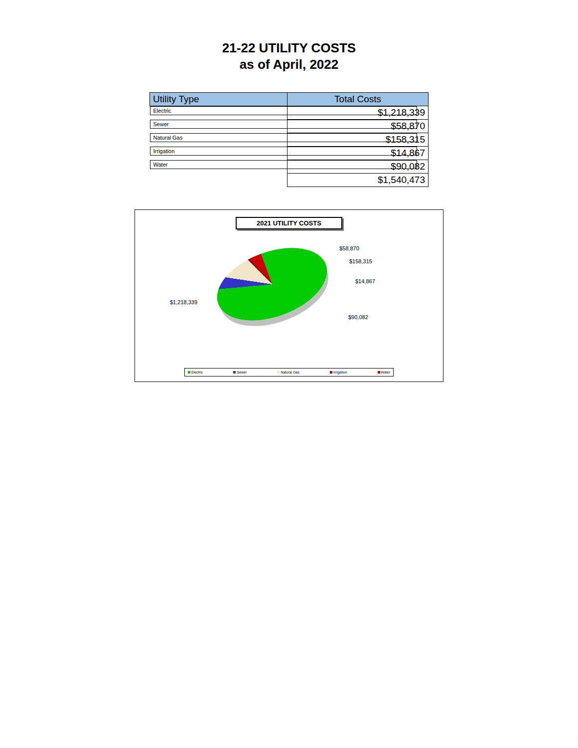21-22 UTILITY COSTSas of April, 2022
| Utility Type | Total Costs |
| --- | --- |
| Electric | $1,218,339 |
| Sewer | $58,870 |
| Natural Gas | $158,315 |
| Irrigation | $14,867 |
| Water | $90,082 |
| | $1,540,473 |
2021 UTILITY COSTS
$58,870 $158,315 $14,867 $90,082 $1,218,339
Electric Sewer Natural Gas Irrigation Water